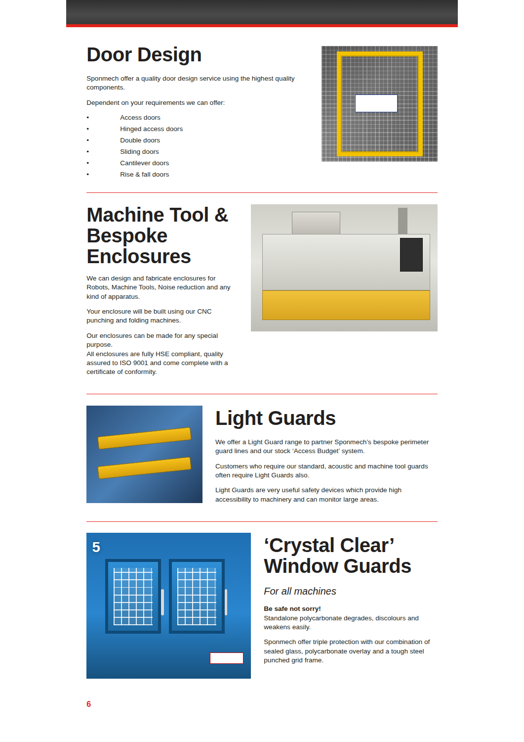Door Design
Sponmech offer a quality door design service using the highest quality components.
Dependent on your requirements we can offer:
Access doors
Hinged access doors
Double doors
Sliding doors
Cantilever doors
Rise & fall doors
Machine Tool &
Bespoke Enclosures
We can design and fabricate enclosures for Robots, Machine Tools, Noise reduction and any kind of apparatus.
Your enclosure will be built using our CNC punching and folding machines.
Our enclosures can be made for any special purpose.
All enclosures are fully HSE compliant, quality assured to ISO 9001 and come complete with a certificate of conformity.
Light Guards
We offer a Light Guard range to partner Sponmech’s bespoke perimeter guard lines and our stock ‘Access Budget’ system.
Customers who require our standard, acoustic and machine tool guards often require Light Guards also.
Light Guards are very useful safety devices which provide high accessibility to machinery and can monitor large areas.
5
‘Crystal Clear’
Window Guards
For all machines
Be safe not sorry!
Standalone polycarbonate degrades, discolours and weakens easily.
Sponmech offer triple protection with our combination of sealed glass, polycarbonate overlay and a tough steel punched grid frame.
6